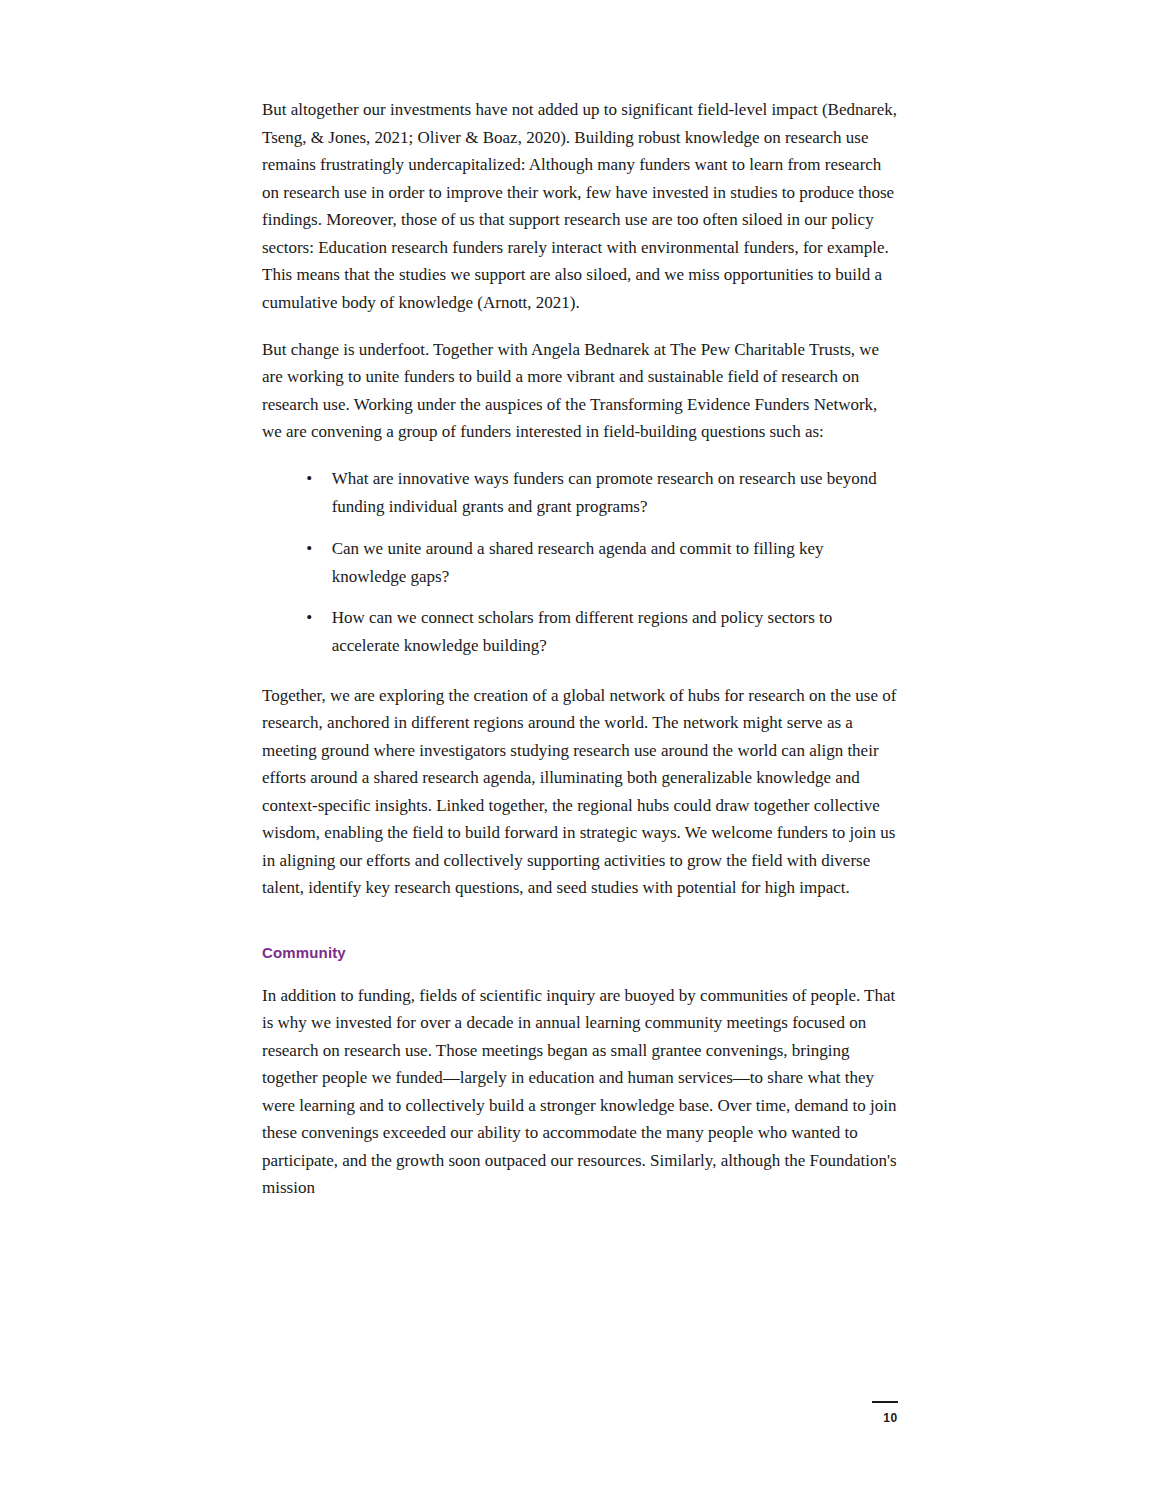But altogether our investments have not added up to significant field-level impact (Bednarek, Tseng, & Jones, 2021; Oliver & Boaz, 2020). Building robust knowledge on research use remains frustratingly undercapitalized: Although many funders want to learn from research on research use in order to improve their work, few have invested in studies to produce those findings. Moreover, those of us that support research use are too often siloed in our policy sectors: Education research funders rarely interact with environmental funders, for example. This means that the studies we support are also siloed, and we miss opportunities to build a cumulative body of knowledge (Arnott, 2021).
But change is underfoot. Together with Angela Bednarek at The Pew Charitable Trusts, we are working to unite funders to build a more vibrant and sustainable field of research on research use. Working under the auspices of the Transforming Evidence Funders Network, we are convening a group of funders interested in field-building questions such as:
What are innovative ways funders can promote research on research use beyond funding individual grants and grant programs?
Can we unite around a shared research agenda and commit to filling key knowledge gaps?
How can we connect scholars from different regions and policy sectors to accelerate knowledge building?
Together, we are exploring the creation of a global network of hubs for research on the use of research, anchored in different regions around the world. The network might serve as a meeting ground where investigators studying research use around the world can align their efforts around a shared research agenda, illuminating both generalizable knowledge and context-specific insights. Linked together, the regional hubs could draw together collective wisdom, enabling the field to build forward in strategic ways. We welcome funders to join us in aligning our efforts and collectively supporting activities to grow the field with diverse talent, identify key research questions, and seed studies with potential for high impact.
Community
In addition to funding, fields of scientific inquiry are buoyed by communities of people. That is why we invested for over a decade in annual learning community meetings focused on research on research use. Those meetings began as small grantee convenings, bringing together people we funded—largely in education and human services—to share what they were learning and to collectively build a stronger knowledge base. Over time, demand to join these convenings exceeded our ability to accommodate the many people who wanted to participate, and the growth soon outpaced our resources. Similarly, although the Foundation's mission
10